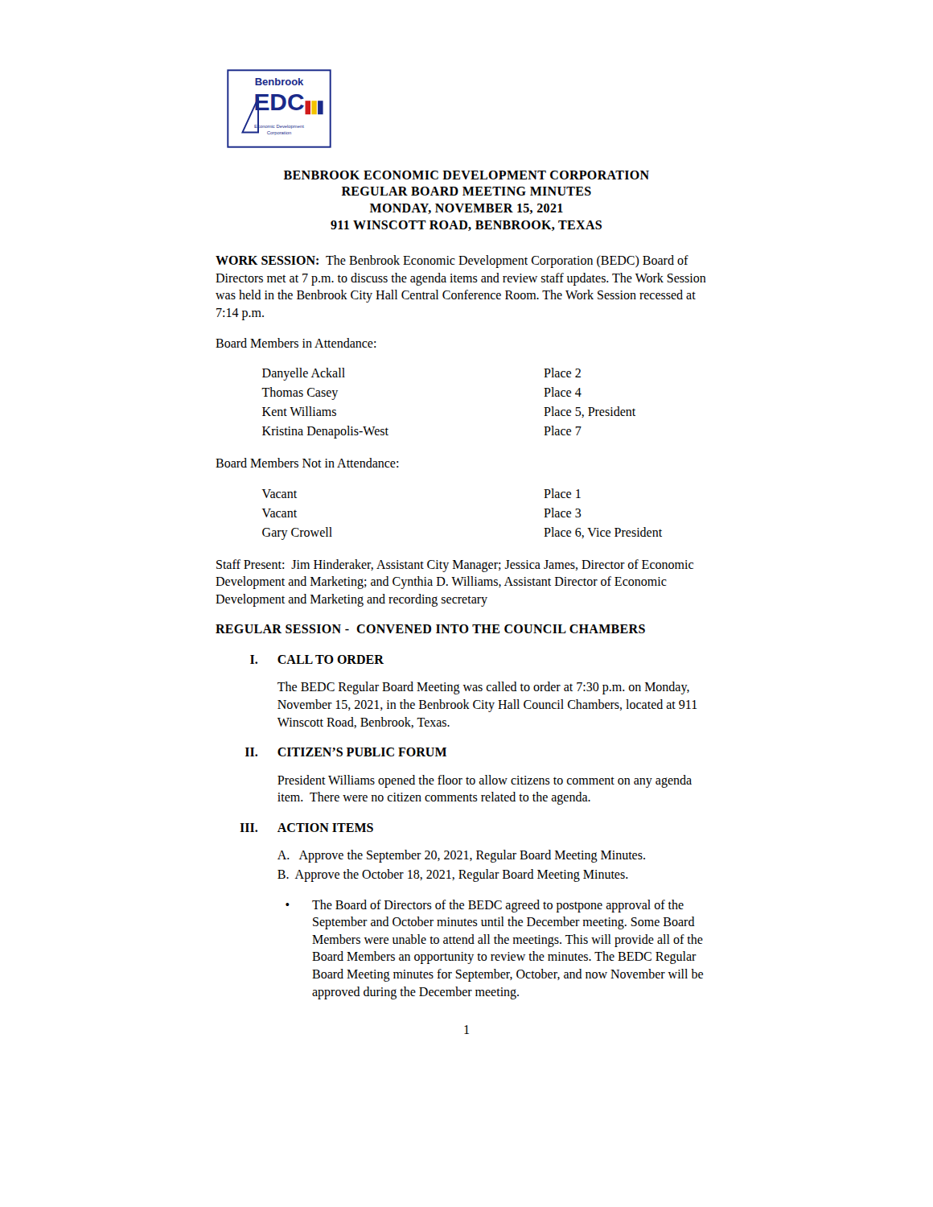BENBROOK ECONOMIC DEVELOPMENT CORPORATION
REGULAR BOARD MEETING MINUTES
MONDAY, NOVEMBER 15, 2021
911 WINSCOTT ROAD, BENBROOK, TEXAS
WORK SESSION: The Benbrook Economic Development Corporation (BEDC) Board of Directors met at 7 p.m. to discuss the agenda items and review staff updates. The Work Session was held in the Benbrook City Hall Central Conference Room. The Work Session recessed at 7:14 p.m.
Board Members in Attendance:
| Danyelle Ackall | Place 2 |
| Thomas Casey | Place 4 |
| Kent Williams | Place 5, President |
| Kristina Denapolis-West | Place 7 |
Board Members Not in Attendance:
| Vacant | Place 1 |
| Vacant | Place 3 |
| Gary Crowell | Place 6, Vice President |
Staff Present: Jim Hinderaker, Assistant City Manager; Jessica James, Director of Economic Development and Marketing; and Cynthia D. Williams, Assistant Director of Economic Development and Marketing and recording secretary
REGULAR SESSION - CONVENED INTO THE COUNCIL CHAMBERS
I. CALL TO ORDER
The BEDC Regular Board Meeting was called to order at 7:30 p.m. on Monday, November 15, 2021, in the Benbrook City Hall Council Chambers, located at 911 Winscott Road, Benbrook, Texas.
II. CITIZEN’S PUBLIC FORUM
President Williams opened the floor to allow citizens to comment on any agenda item. There were no citizen comments related to the agenda.
III. ACTION ITEMS
A. Approve the September 20, 2021, Regular Board Meeting Minutes.
B. Approve the October 18, 2021, Regular Board Meeting Minutes.
The Board of Directors of the BEDC agreed to postpone approval of the September and October minutes until the December meeting. Some Board Members were unable to attend all the meetings. This will provide all of the Board Members an opportunity to review the minutes. The BEDC Regular Board Meeting minutes for September, October, and now November will be approved during the December meeting.
1